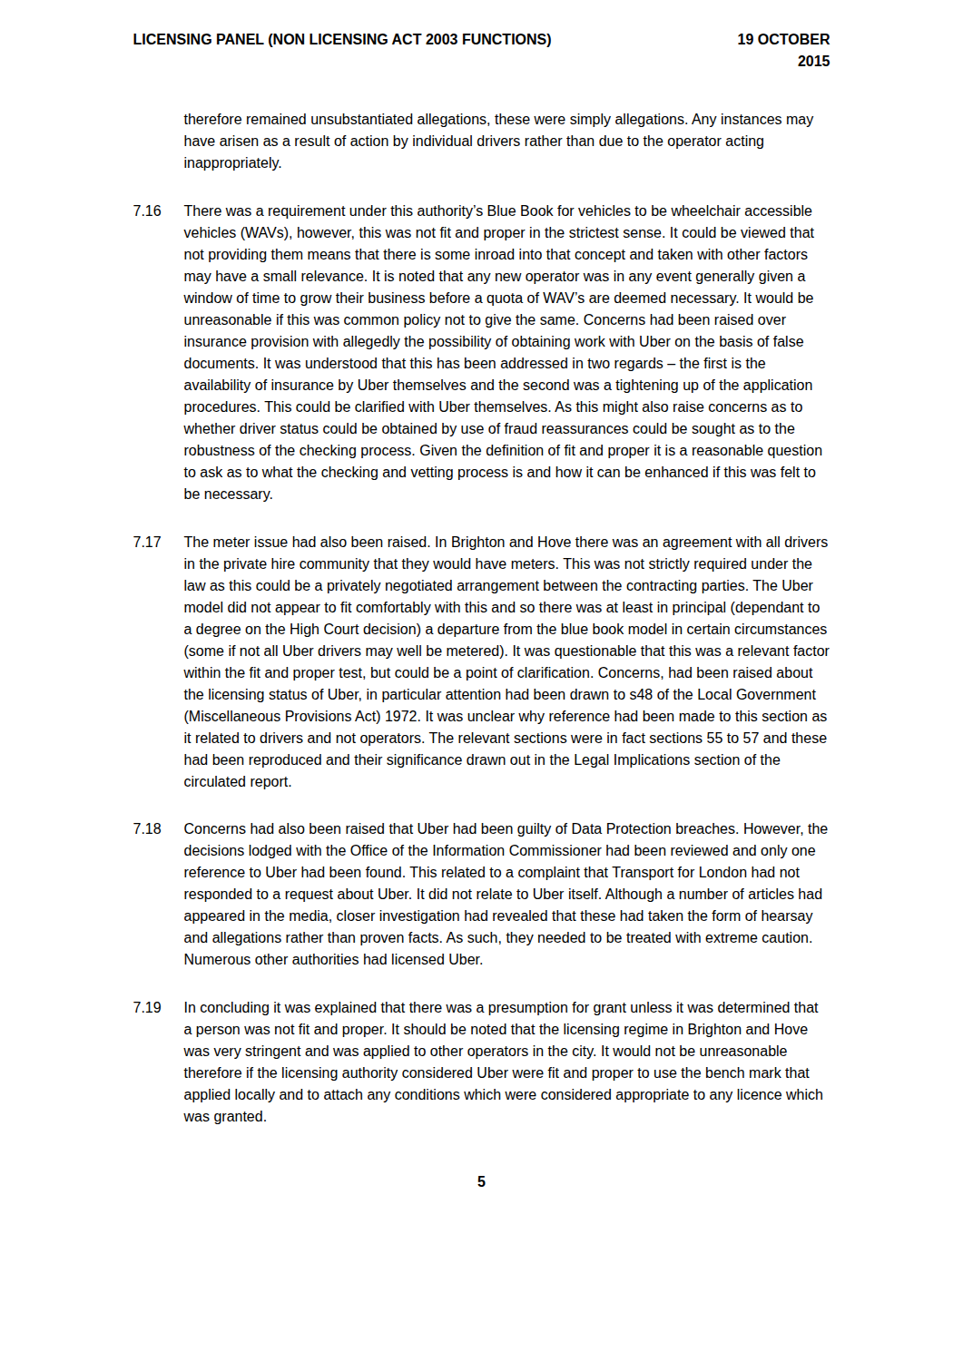LICENSING PANEL (NON LICENSING ACT 2003 FUNCTIONS)
19 OCTOBER
2015
therefore remained unsubstantiated allegations, these were simply allegations. Any instances may have arisen as a result of action by individual drivers rather than due to the operator acting inappropriately.
7.16
There was a requirement under this authority’s Blue Book for vehicles to be wheelchair accessible vehicles (WAVs), however, this was not fit and proper in the strictest sense. It could be viewed that not providing them means that there is some inroad into that concept and taken with other factors may have a small relevance. It is noted that any new operator was in any event generally given a window of time to grow their business before a quota of WAV’s are deemed necessary. It would be unreasonable if this was common policy not to give the same. Concerns had been raised over insurance provision with allegedly the possibility of obtaining work with Uber on the basis of false documents. It was understood that this has been addressed in two regards – the first is the availability of insurance by Uber themselves and the second was a tightening up of the application procedures. This could be clarified with Uber themselves. As this might also raise concerns as to whether driver status could be obtained by use of fraud reassurances could be sought as to the robustness of the checking process. Given the definition of fit and proper it is a reasonable question to ask as to what the checking and vetting process is and how it can be enhanced if this was felt to be necessary.
7.17
The meter issue had also been raised. In Brighton and Hove there was an agreement with all drivers in the private hire community that they would have meters. This was not strictly required under the law as this could be a privately negotiated arrangement between the contracting parties. The Uber model did not appear to fit comfortably with this and so there was at least in principal (dependant to a degree on the High Court decision) a departure from the blue book model in certain circumstances (some if not all Uber drivers may well be metered). It was questionable that this was a relevant factor within the fit and proper test, but could be a point of clarification. Concerns, had been raised about the licensing status of Uber, in particular attention had been drawn to s48 of the Local Government (Miscellaneous Provisions Act) 1972. It was unclear why reference had been made to this section as it related to drivers and not operators. The relevant sections were in fact sections 55 to 57 and these had been reproduced and their significance drawn out in the Legal Implications section of the circulated report.
7.18
Concerns had also been raised that Uber had been guilty of Data Protection breaches. However, the decisions lodged with the Office of the Information Commissioner had been reviewed and only one reference to Uber had been found. This related to a complaint that Transport for London had not responded to a request about Uber. It did not relate to Uber itself. Although a number of articles had appeared in the media, closer investigation had revealed that these had taken the form of hearsay and allegations rather than proven facts. As such, they needed to be treated with extreme caution. Numerous other authorities had licensed Uber.
7.19
In concluding it was explained that there was a presumption for grant unless it was determined that a person was not fit and proper. It should be noted that the licensing regime in Brighton and Hove was very stringent and was applied to other operators in the city. It would not be unreasonable therefore if the licensing authority considered Uber were fit and proper to use the bench mark that applied locally and to attach any conditions which were considered appropriate to any licence which was granted.
5